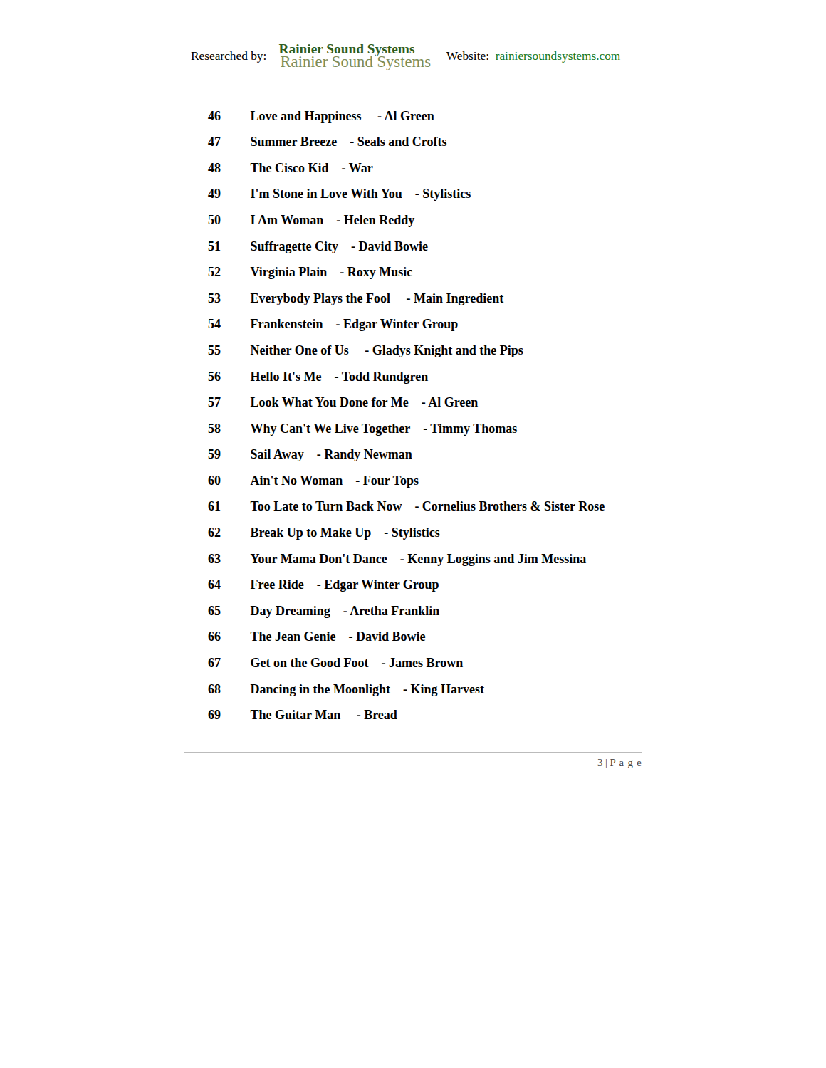Researched by: Rainier Sound Systems Rainier Sound Systems Website: rainiersoundsystems.com
46 Love and Happiness - Al Green
47 Summer Breeze - Seals and Crofts
48 The Cisco Kid - War
49 I'm Stone in Love With You - Stylistics
50 I Am Woman - Helen Reddy
51 Suffragette City - David Bowie
52 Virginia Plain - Roxy Music
53 Everybody Plays the Fool - Main Ingredient
54 Frankenstein - Edgar Winter Group
55 Neither One of Us - Gladys Knight and the Pips
56 Hello It's Me - Todd Rundgren
57 Look What You Done for Me - Al Green
58 Why Can't We Live Together - Timmy Thomas
59 Sail Away - Randy Newman
60 Ain't No Woman - Four Tops
61 Too Late to Turn Back Now - Cornelius Brothers & Sister Rose
62 Break Up to Make Up - Stylistics
63 Your Mama Don't Dance - Kenny Loggins and Jim Messina
64 Free Ride - Edgar Winter Group
65 Day Dreaming - Aretha Franklin
66 The Jean Genie - David Bowie
67 Get on the Good Foot - James Brown
68 Dancing in the Moonlight - King Harvest
69 The Guitar Man - Bread
3 | P a g e